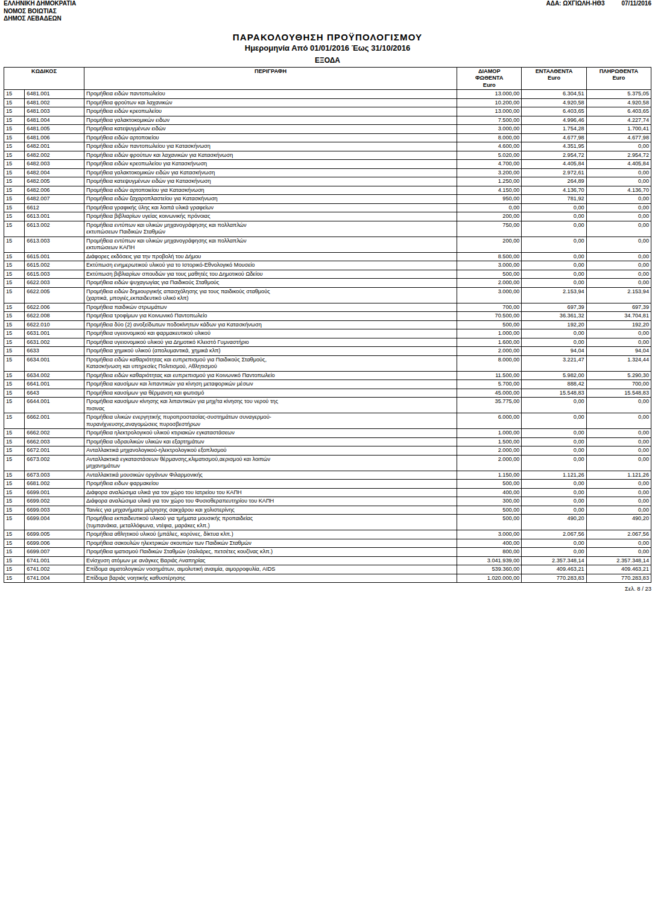ΕΛΛΗΝΙΚΗ ΔΗΜΟΚΡΑΤΙΑ
ΝΟΜΟΣ ΒΟΙΩΤΙΑΣ
ΔΗΜΟΣ ΛΕΒΑΔΕΩΝ
ΑΔΑ: ΩΧΓΙΩΛΗ-ΗΘ307/11/2016
ΠΑΡΑΚΟΛΟΥΘΗΣΗ ΠΡΟΫΠΟΛΟΓΙΣΜΟΥ
Ημερομηνία Από 01/01/2016 Έως 31/10/2016
ΕΞΟΔΑ
| ΚΩΔΙΚΟΣ | ΠΕΡΙΓΡΑΦΗ | ΔΙΑΜΟΡ ΦΩΘΕΝΤΑ Euro | ΕΝΤΑΛΘΕΝΤΑ Euro | ΠΛΗΡΩΘΕΝΤΑ Euro |
| --- | --- | --- | --- | --- |
| 15 | 6481.001 | Προμήθεια ειδών παντοπωλείου | 13.000,00 | 6.304,51 | 5.375,05 |
| 15 | 6481.002 | Προμήθεια φρούτων και λαχανικών | 10.200,00 | 4.920,58 | 4.920,58 |
| 15 | 6481.003 | Προμήθεια ειδών κρεοπωλείου | 13.000,00 | 6.403,65 | 6.403,65 |
| 15 | 6481.004 | Προμήθεια γαλακτοκομικών ειδων | 7.500,00 | 4.996,46 | 4.227,74 |
| 15 | 6481.005 | Προμήθεια κατεψυγμένων ειδών | 3.000,00 | 1.754,28 | 1.700,41 |
| 15 | 6481.006 | Προμήθεια ειδών αρτοποιείου | 8.000,00 | 4.677,98 | 4.677,98 |
| 15 | 6482.001 | Προμήθεια ειδών παντοπωλείου για Κατασκήνωση | 4.600,00 | 4.351,95 | 0,00 |
| 15 | 6482.002 | Προμήθεια ειδών φρούτων και λαχανικών για Κατασκήνωση | 5.020,00 | 2.954,72 | 2.954,72 |
| 15 | 6482.003 | Προμήθεια ειδών κρεοπωλείου για Κατασκήνωση | 4.700,00 | 4.405,84 | 4.405,84 |
| 15 | 6482.004 | Προμήθεια γαλακτοκομικών ειδών για Κατασκήνωση | 3.200,00 | 2.972,61 | 0,00 |
| 15 | 6482.005 | Προμήθεια κατεψυγμένων ειδών για Κατασκήνωση | 1.250,00 | 264,89 | 0,00 |
| 15 | 6482.006 | Προμήθεια ειδών αρτοποιείου για Κατασκήνωση | 4.150,00 | 4.136,70 | 4.136,70 |
| 15 | 6482.007 | Προμήθεια ειδών ζαχαροπλαστείου για Κατασκήνωση | 950,00 | 781,92 | 0,00 |
| 15 | 6612 | Προμήθεια γραφικής ύλης και λοιπά υλικά γραφείων | 0,00 | 0,00 | 0,00 |
| 15 | 6613.001 | Προμήθεια βιβλιαρίων υγείας κοινωνικής πρόνοιας | 200,00 | 0,00 | 0,00 |
| 15 | 6613.002 | Προμήθεια εντύπων και υλικών μηχανογράφησης και πολλαπλών εκτυπώσεων Παιδικών Σταθμών | 750,00 | 0,00 | 0,00 |
| 15 | 6613.003 | Προμήθεια εντύπων και υλικών μηχανογράφησης και πολλαπλών εκτυπώσεων ΚΑΠΗ | 200,00 | 0,00 | 0,00 |
| 15 | 6615.001 | Διάφορες εκδόσεις για την προβολή του Δήμου | 8.500,00 | 0,00 | 0,00 |
| 15 | 6615.002 | Εκτύπωση ενημερωτικού υλικού για το Ιστορικό-Εθνολογικό Μουσείο | 3.000,00 | 0,00 | 0,00 |
| 15 | 6615.003 | Εκτύπωση βιβλιαρίων σπουδών για τους μαθητές του Δημοτικού Ωδείου | 500,00 | 0,00 | 0,00 |
| 15 | 6622.003 | Προμήθεια ειδών ψυχαγωγίας για Παιδικούς Σταθμούς | 2.000,00 | 0,00 | 0,00 |
| 15 | 6622.005 | Προμήθεια ειδών δημιουργικής απασχόλησης για τους παιδικούς σταθμούς (χαρτικά, μπογιές,εκπαιδευτικό υλικό κλπ) | 3.000,00 | 2.153,94 | 2.153,94 |
| 15 | 6622.006 | Προμήθεια παιδικών στρωμάτων | 700,00 | 697,39 | 697,39 |
| 15 | 6622.008 | Προμήθεια τροφίμων για Κοινωνικό Παντοπωλείο | 70.500,00 | 36.361,32 | 34.704,81 |
| 15 | 6622.010 | Προμήθεια δύο (2) ανοξείδωτων ποδοκίνητων κάδων για Κατασκήνωση | 500,00 | 192,20 | 192,20 |
| 15 | 6631.001 | Προμήθεια υγειονομικού και φαρμακευτικού υλικού | 1.000,00 | 0,00 | 0,00 |
| 15 | 6631.002 | Προμήθεια υγειονομικού υλικού για Δημοτικό Κλειστό Γυμναστήριο | 1.600,00 | 0,00 | 0,00 |
| 15 | 6633 | Προμήθεια χημικού υλικού (απολυμαντικά, χημικά κλπ) | 2.000,00 | 94,04 | 94,04 |
| 15 | 6634.001 | Προμήθεια ειδών καθαριότητας και ευπρεπισμού για Παιδικούς Σταθμούς, Κατασκήνωση και υπηρεσίες Πολιτισμού, Αθλητισμού | 8.000,00 | 3.221,47 | 1.324,44 |
| 15 | 6634.002 | Προμήθεια ειδών καθαριότητας και ευπρεπισμού για Κοινωνικό Παντοπωλείο | 11.500,00 | 5.982,00 | 5.290,30 |
| 15 | 6641.001 | Προμήθεια καυσίμων και λιπαντικών για κίνηση μεταφορικών μέσων | 5.700,00 | 888,42 | 700,00 |
| 15 | 6643 | Προμήθεια καυσίμων για θέρμανση και φωτισμό | 45.000,00 | 15.548,83 | 15.548,83 |
| 15 | 6644.001 | Προμήθεια καυσίμων κίνησης και λιπαντικών για μηχ/τα κίνησης του νερού της πισινας | 35.775,00 | 0,00 | 0,00 |
| 15 | 6662.001 | Προμήθεια υλικών ενεργητικής πυροπροστασίας-συστημάτων συναγερμού- πυρανίχνευσης,αναγομώσεις πυροσβεστήρων | 6.000,00 | 0,00 | 0,00 |
| 15 | 6662.002 | Προμήθεια ηλεκτρολογικού υλικού κτιριακών εγκαταστάσεων | 1.000,00 | 0,00 | 0,00 |
| 15 | 6662.003 | Προμήθεια υδραυλικών υλικών και εξαρτημάτων | 1.500,00 | 0,00 | 0,00 |
| 15 | 6672.001 | Ανταλλακτικά μηχανολογικού-ηλεκτρολογικού εξοπλισμού | 2.000,00 | 0,00 | 0,00 |
| 15 | 6673.002 | Ανταλλακτικά εγκαταστάσεων θέρμανσης,κλιματισμού,αερισμού και λοιπών μηχανημάτων | 2.000,00 | 0,00 | 0,00 |
| 15 | 6673.003 | Ανταλλακτικά μουσικών οργάνων Φιλαρμονικής | 1.150,00 | 1.121,26 | 1.121,26 |
| 15 | 6681.002 | Προμήθεια ειδων φαρμακείου | 500,00 | 0,00 | 0,00 |
| 15 | 6699.001 | Διάφορα αναλώσιμα υλικά για τον χώρο του Ιατρείου του ΚΑΠΗ | 400,00 | 0,00 | 0,00 |
| 15 | 6699.002 | Διάφορα αναλώσιμα υλικά για τον χώρο του Φυσιοθεραπευτηρίου του ΚΑΠΗ | 300,00 | 0,00 | 0,00 |
| 15 | 6699.003 | Ταινίες για μηχανήματα μέτρησης σακχάρου και χολιστερίνης | 500,00 | 0,00 | 0,00 |
| 15 | 6699.004 | Προμήθεια εκπαιδευτικού υλικού για τμήματα μουσικής προπαιδείας (τυμπανάκια, μεταλλόφωνα, ντέφια, μαράκες κλπ.) | 500,00 | 490,20 | 490,20 |
| 15 | 6699.005 | Προμήθεια αθλητικού υλικού (μπάλες, κορύνες, δίκτυα κλπ.) | 3.000,00 | 2.067,56 | 2.067,56 |
| 15 | 6699.006 | Προμήθεια σακουλών ηλεκτρικών σκουπών των Παιδικών Σταθμών | 400,00 | 0,00 | 0,00 |
| 15 | 6699.007 | Προμήθεια ιματισμού Παιδικών Σταθμών (σαλιάρες, πετσέτες κουζίνας κλπ.) | 800,00 | 0,00 | 0,00 |
| 15 | 6741.001 | Ενίσχυση ατόμων με ανάγκες Βαριάς Αναπηρίας | 3.041.939,00 | 2.357.348,14 | 2.357.348,14 |
| 15 | 6741.002 | Επίδομα αιματολογικών νοσημάτων, αιμολυτική αναιμία, αιμορροφυλία, AIDS | 539.360,00 | 409.463,21 | 409.463,21 |
| 15 | 6741.004 | Επίδομα βαριάς νοητικής καθυστέρησης | 1.020.000,00 | 770.283,83 | 770.283,83 |
Σελ. 8 / 23